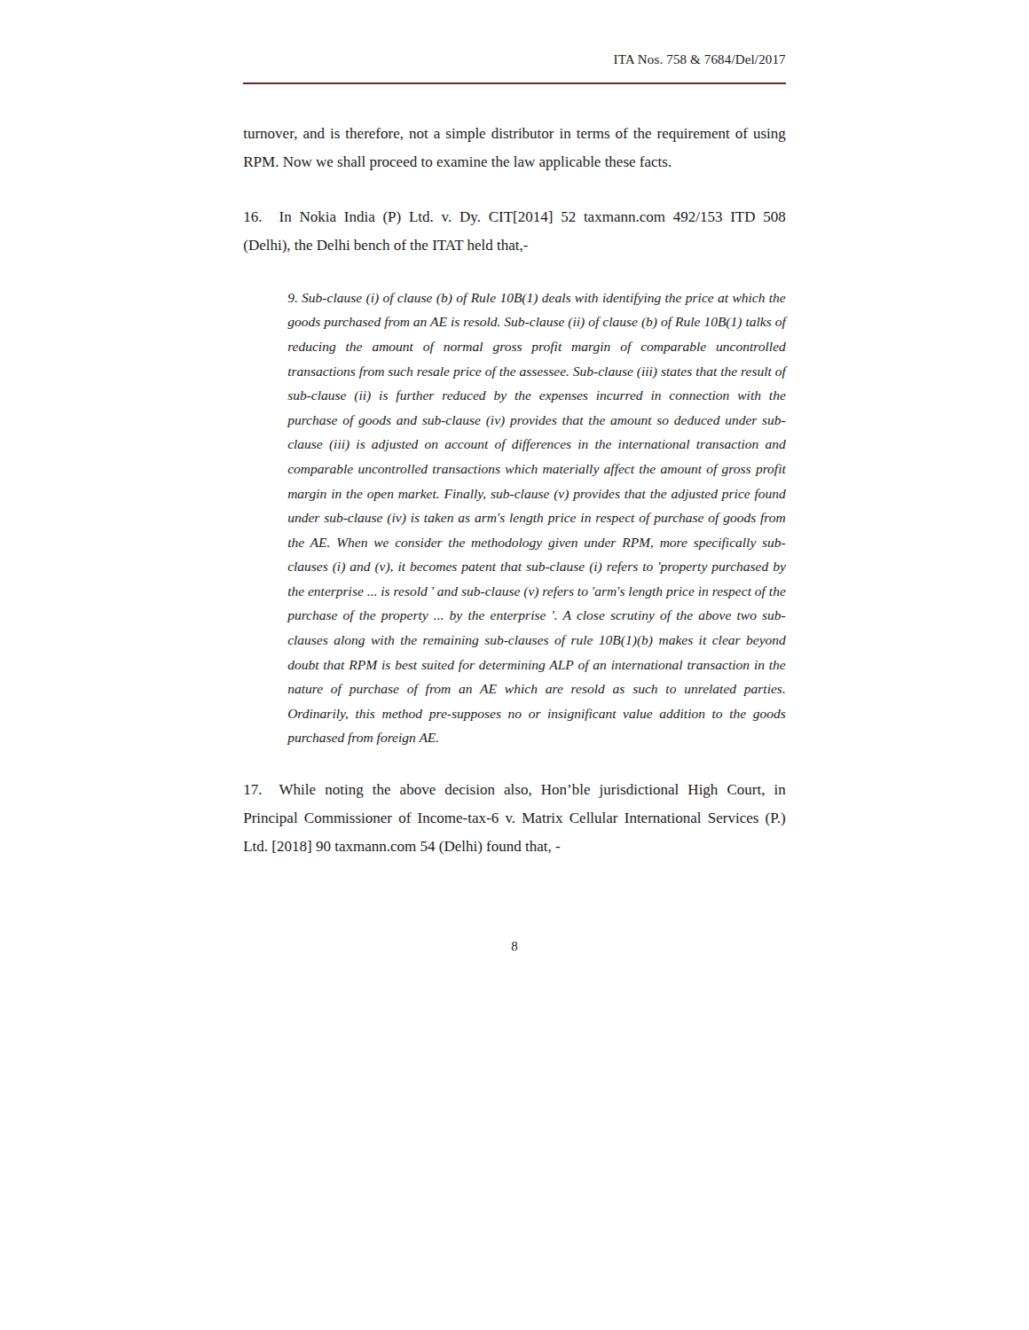ITA Nos. 758 & 7684/Del/2017
turnover, and is therefore, not a simple distributor in terms of the requirement of using RPM. Now we shall proceed to examine the law applicable these facts.
16. In Nokia India (P) Ltd. v. Dy. CIT[2014] 52 taxmann.com 492/153 ITD 508 (Delhi), the Delhi bench of the ITAT held that,-
9. Sub-clause (i) of clause (b) of Rule 10B(1) deals with identifying the price at which the goods purchased from an AE is resold. Sub-clause (ii) of clause (b) of Rule 10B(1) talks of reducing the amount of normal gross profit margin of comparable uncontrolled transactions from such resale price of the assessee. Sub-clause (iii) states that the result of sub-clause (ii) is further reduced by the expenses incurred in connection with the purchase of goods and sub-clause (iv) provides that the amount so deduced under sub-clause (iii) is adjusted on account of differences in the international transaction and comparable uncontrolled transactions which materially affect the amount of gross profit margin in the open market. Finally, sub-clause (v) provides that the adjusted price found under sub-clause (iv) is taken as arm's length price in respect of purchase of goods from the AE. When we consider the methodology given under RPM, more specifically sub-clauses (i) and (v), it becomes patent that sub-clause (i) refers to 'property purchased by the enterprise ... is resold ' and sub-clause (v) refers to 'arm's length price in respect of the purchase of the property ... by the enterprise '. A close scrutiny of the above two sub-clauses along with the remaining sub-clauses of rule 10B(1)(b) makes it clear beyond doubt that RPM is best suited for determining ALP of an international transaction in the nature of purchase of from an AE which are resold as such to unrelated parties. Ordinarily, this method pre-supposes no or insignificant value addition to the goods purchased from foreign AE.
17. While noting the above decision also, Hon’ble jurisdictional High Court, in Principal Commissioner of Income-tax-6 v. Matrix Cellular International Services (P.) Ltd. [2018] 90 taxmann.com 54 (Delhi) found that, -
8